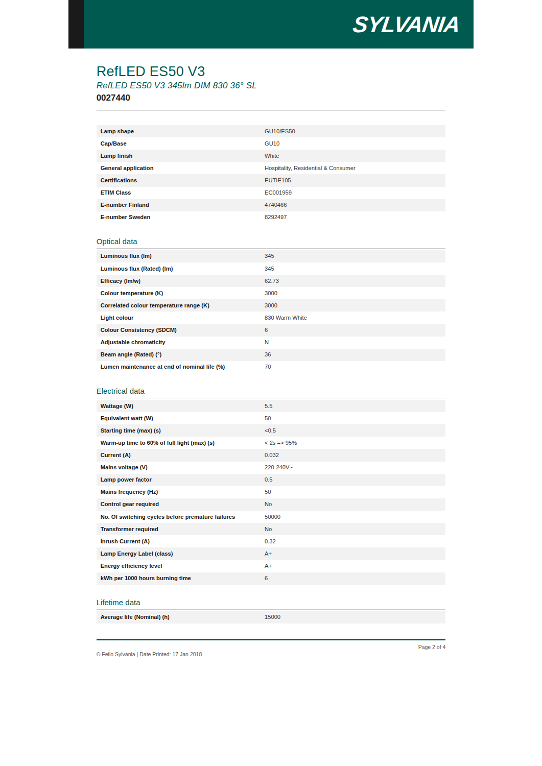SYLVANIA
RefLED ES50 V3
RefLED ES50 V3 345lm DIM 830 36° SL
0027440
| Lamp shape | GU10/ES50 |
| Cap/Base | GU10 |
| Lamp finish | White |
| General application | Hospitality, Residential & Consumer |
| Certifications | EUTIE105 |
| ETIM Class | EC001959 |
| E-number Finland | 4740466 |
| E-number Sweden | 8292497 |
Optical data
| Luminous flux (lm) | 345 |
| Luminous flux (Rated) (lm) | 345 |
| Efficacy (lm/w) | 62.73 |
| Colour temperature (K) | 3000 |
| Correlated colour temperature range (K) | 3000 |
| Light colour | 830 Warm White |
| Colour Consistency (SDCM) | 6 |
| Adjustable chromaticity | N |
| Beam angle (Rated) (°) | 36 |
| Lumen maintenance at end of nominal life (%) | 70 |
Electrical data
| Wattage (W) | 5.5 |
| Equivalent watt (W) | 50 |
| Starting time (max) (s) | <0.5 |
| Warm-up time to 60% of full light (max) (s) | < 2s => 95% |
| Current (A) | 0.032 |
| Mains voltage (V) | 220-240V~ |
| Lamp power factor | 0.5 |
| Mains frequency (Hz) | 50 |
| Control gear required | No |
| No. Of switching cycles before premature failures | 50000 |
| Transformer required | No |
| Inrush Current (A) | 0.32 |
| Lamp Energy Label (class) | A+ |
| Energy efficiency level | A+ |
| kWh per 1000 hours burning time | 6 |
Lifetime data
| Average life (Nominal) (h) | 15000 |
© Feilo Sylvania | Date Printed: 17 Jan 2018
Page 2 of 4